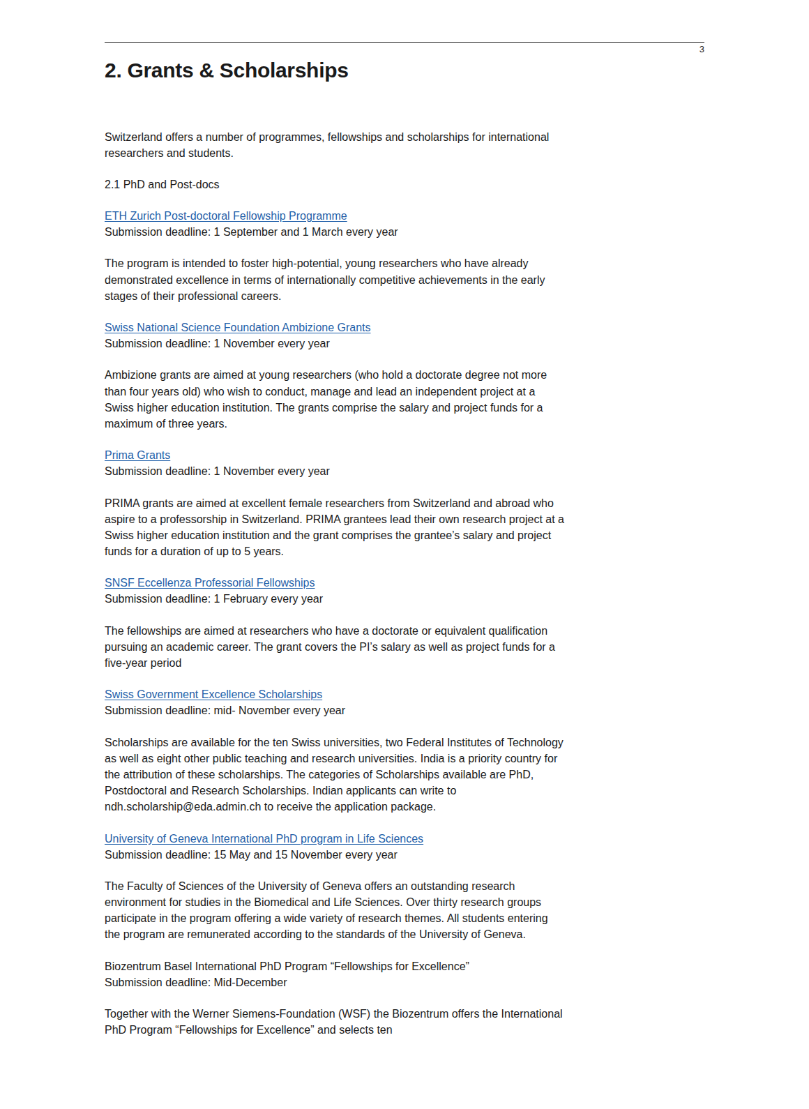3
2. Grants & Scholarships
Switzerland offers a number of programmes, fellowships and scholarships for international researchers and students.
2.1 PhD and Post-docs
ETH Zurich Post-doctoral Fellowship Programme
Submission deadline: 1 September and 1 March every year
The program is intended to foster high-potential, young researchers who have already demonstrated excellence in terms of internationally competitive achievements in the early stages of their professional careers.
Swiss National Science Foundation Ambizione Grants
Submission deadline: 1 November every year
Ambizione grants are aimed at young researchers (who hold a doctorate degree not more than four years old) who wish to conduct, manage and lead an independent project at a Swiss higher education institution. The grants comprise the salary and project funds for a maximum of three years.
Prima Grants
Submission deadline: 1 November every year
PRIMA grants are aimed at excellent female researchers from Switzerland and abroad who aspire to a professorship in Switzerland. PRIMA grantees lead their own research project at a Swiss higher education institution and the grant comprises the grantee’s salary and project funds for a duration of up to 5 years.
SNSF Eccellenza Professorial Fellowships
Submission deadline: 1 February every year
The fellowships are aimed at researchers who have a doctorate or equivalent qualification pursuing an academic career. The grant covers the PI’s salary as well as project funds for a five-year period
Swiss Government Excellence Scholarships
Submission deadline: mid- November every year
Scholarships are available for the ten Swiss universities, two Federal Institutes of Technology as well as eight other public teaching and research universities. India is a priority country for the attribution of these scholarships. The categories of Scholarships available are PhD, Postdoctoral and Research Scholarships. Indian applicants can write to ndh.scholarship@eda.admin.ch to receive the application package.
University of Geneva International PhD program in Life Sciences
Submission deadline: 15 May and 15 November every year
The Faculty of Sciences of the University of Geneva offers an outstanding research environment for studies in the Biomedical and Life Sciences. Over thirty research groups participate in the program offering a wide variety of research themes. All students entering the program are remunerated according to the standards of the University of Geneva.
Biozentrum Basel International PhD Program “Fellowships for Excellence”
Submission deadline: Mid-December
Together with the Werner Siemens-Foundation (WSF) the Biozentrum offers the International PhD Program “Fellowships for Excellence” and selects ten